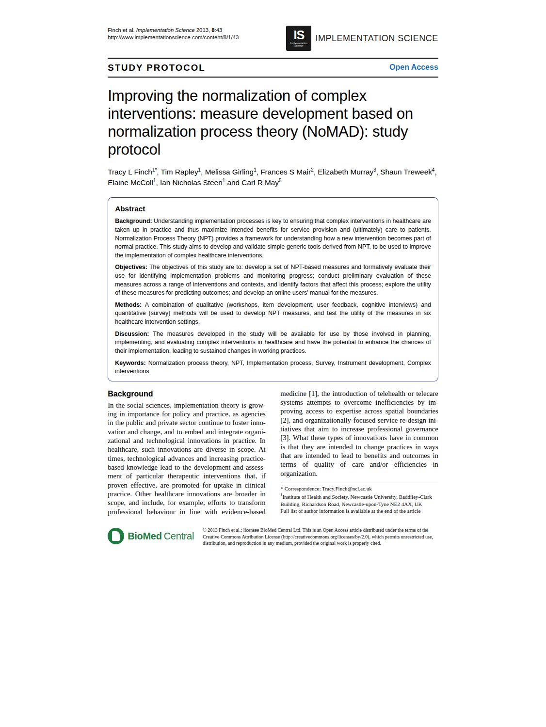Finch et al. Implementation Science 2013, 8:43
http://www.implementationscience.com/content/8/1/43
IS
Implementation
Science
IMPLEMENTATION SCIENCE
STUDY PROTOCOL
Open Access
Improving the normalization of complex interventions: measure development based on normalization process theory (NoMAD): study protocol
Tracy L Finch1*, Tim Rapley1, Melissa Girling1, Frances S Mair2, Elizabeth Murray3, Shaun Treweek4, Elaine McColl1, Ian Nicholas Steen1 and Carl R May5
Abstract
Background: Understanding implementation processes is key to ensuring that complex interventions in healthcare are taken up in practice and thus maximize intended benefits for service provision and (ultimately) care to patients. Normalization Process Theory (NPT) provides a framework for understanding how a new intervention becomes part of normal practice. This study aims to develop and validate simple generic tools derived from NPT, to be used to improve the implementation of complex healthcare interventions.
Objectives: The objectives of this study are to: develop a set of NPT-based measures and formatively evaluate their use for identifying implementation problems and monitoring progress; conduct preliminary evaluation of these measures across a range of interventions and contexts, and identify factors that affect this process; explore the utility of these measures for predicting outcomes; and develop an online users' manual for the measures.
Methods: A combination of qualitative (workshops, item development, user feedback, cognitive interviews) and quantitative (survey) methods will be used to develop NPT measures, and test the utility of the measures in six healthcare intervention settings.
Discussion: The measures developed in the study will be available for use by those involved in planning, implementing, and evaluating complex interventions in healthcare and have the potential to enhance the chances of their implementation, leading to sustained changes in working practices.
Keywords: Normalization process theory, NPT, Implementation process, Survey, Instrument development, Complex interventions
Background
In the social sciences, implementation theory is growing in importance for policy and practice, as agencies in the public and private sector continue to foster innovation and change, and to embed and integrate organizational and technological innovations in practice. In healthcare, such innovations are diverse in scope. At times, technological advances and increasing practice-based knowledge lead to the development and assessment of particular therapeutic interventions that, if proven effective, are promoted for uptake in clinical practice. Other healthcare innovations are broader in scope, and include, for example, efforts to transform professional behaviour in line with evidence-based medicine [1], the introduction of telehealth or telecare systems attempts to overcome inefficiencies by improving access to expertise across spatial boundaries [2], and organizationally-focused service re-design initiatives that aim to increase professional governance [3]. What these types of innovations have in common is that they are intended to change practices in ways that are intended to lead to benefits and outcomes in terms of quality of care and/or efficiencies in organization.
* Correspondence: Tracy.Finch@ncl.ac.uk
1Institute of Health and Society, Newcastle University, Baddiley-Clark Building, Richardson Road, Newcastle-upon-Tyne NE2 4AX, UK
Full list of author information is available at the end of the article
BioMed Central
© 2013 Finch et al.; licensee BioMed Central Ltd. This is an Open Access article distributed under the terms of the Creative Commons Attribution License (http://creativecommons.org/licenses/by/2.0), which permits unrestricted use, distribution, and reproduction in any medium, provided the original work is properly cited.